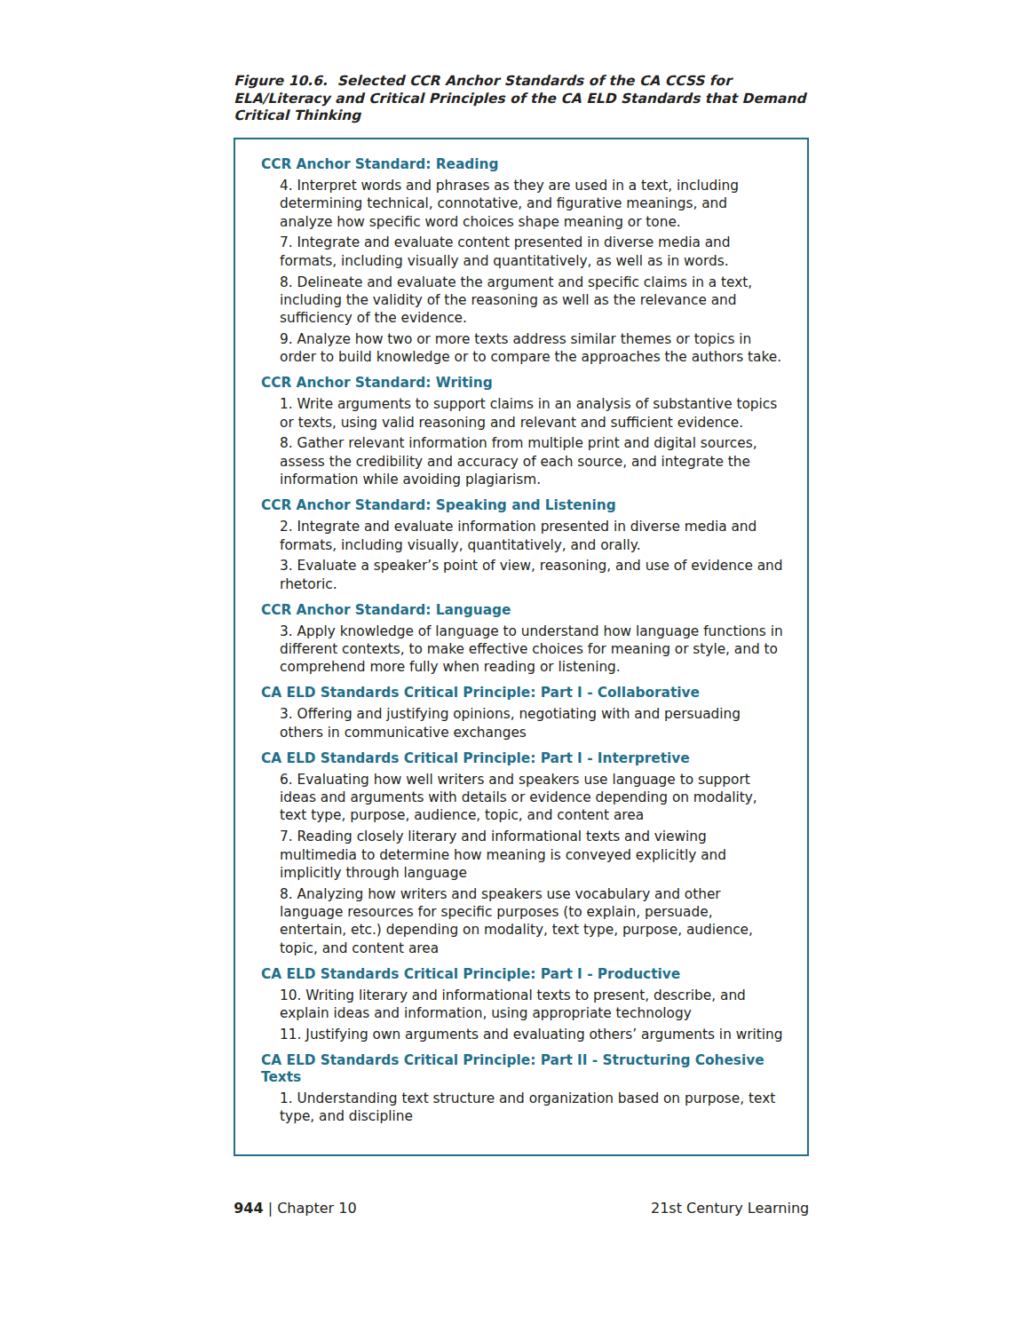Figure 10.6. Selected CCR Anchor Standards of the CA CCSS for ELA/Literacy and Critical Principles of the CA ELD Standards that Demand Critical Thinking
CCR Anchor Standard: Reading
4. Interpret words and phrases as they are used in a text, including determining technical, connotative, and figurative meanings, and analyze how specific word choices shape meaning or tone.
7. Integrate and evaluate content presented in diverse media and formats, including visually and quantitatively, as well as in words.
8. Delineate and evaluate the argument and specific claims in a text, including the validity of the reasoning as well as the relevance and sufficiency of the evidence.
9. Analyze how two or more texts address similar themes or topics in order to build knowledge or to compare the approaches the authors take.
CCR Anchor Standard: Writing
1. Write arguments to support claims in an analysis of substantive topics or texts, using valid reasoning and relevant and sufficient evidence.
8. Gather relevant information from multiple print and digital sources, assess the credibility and accuracy of each source, and integrate the information while avoiding plagiarism.
CCR Anchor Standard: Speaking and Listening
2. Integrate and evaluate information presented in diverse media and formats, including visually, quantitatively, and orally.
3. Evaluate a speaker’s point of view, reasoning, and use of evidence and rhetoric.
CCR Anchor Standard: Language
3. Apply knowledge of language to understand how language functions in different contexts, to make effective choices for meaning or style, and to comprehend more fully when reading or listening.
CA ELD Standards Critical Principle: Part I - Collaborative
3. Offering and justifying opinions, negotiating with and persuading others in communicative exchanges
CA ELD Standards Critical Principle: Part I - Interpretive
6. Evaluating how well writers and speakers use language to support ideas and arguments with details or evidence depending on modality, text type, purpose, audience, topic, and content area
7. Reading closely literary and informational texts and viewing multimedia to determine how meaning is conveyed explicitly and implicitly through language
8. Analyzing how writers and speakers use vocabulary and other language resources for specific purposes (to explain, persuade, entertain, etc.) depending on modality, text type, purpose, audience, topic, and content area
CA ELD Standards Critical Principle: Part I - Productive
10. Writing literary and informational texts to present, describe, and explain ideas and information, using appropriate technology
11. Justifying own arguments and evaluating others’ arguments in writing
CA ELD Standards Critical Principle: Part II - Structuring Cohesive Texts
1. Understanding text structure and organization based on purpose, text type, and discipline
944 | Chapter 10
21st Century Learning